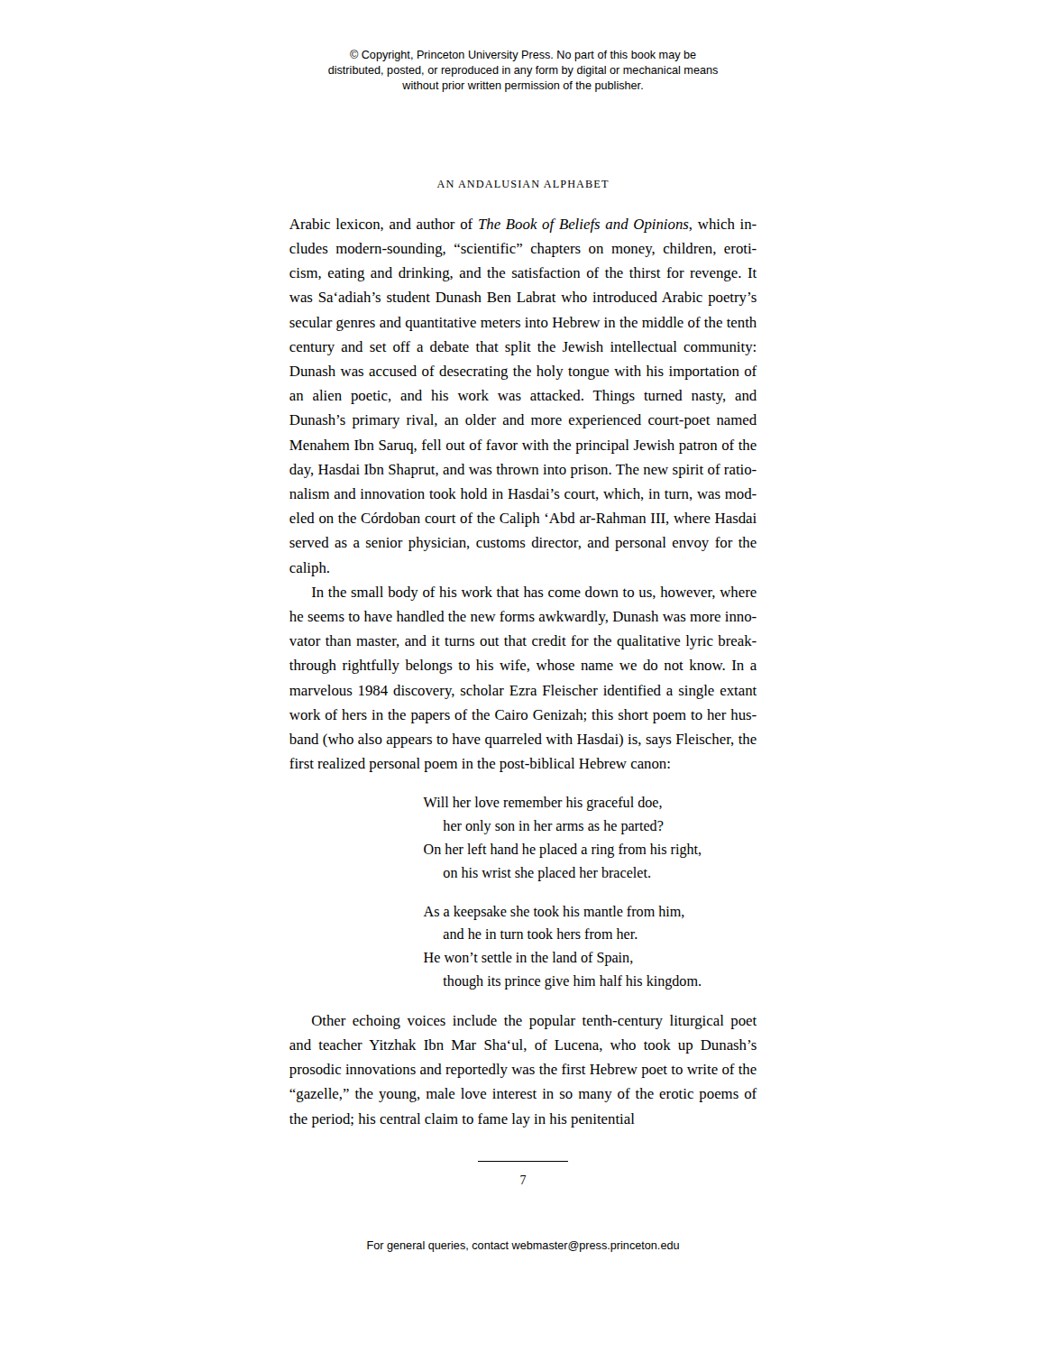© Copyright, Princeton University Press. No part of this book may be distributed, posted, or reproduced in any form by digital or mechanical means without prior written permission of the publisher.
An Andalusian Alphabet
Arabic lexicon, and author of The Book of Beliefs and Opinions, which includes modern-sounding, “scientific” chapters on money, children, eroticism, eating and drinking, and the satisfaction of the thirst for revenge. It was Sa‘adiah’s student Dunash Ben Labrat who introduced Arabic poetry’s secular genres and quantitative meters into Hebrew in the middle of the tenth century and set off a debate that split the Jewish intellectual community: Dunash was accused of desecrating the holy tongue with his importation of an alien poetic, and his work was attacked. Things turned nasty, and Dunash’s primary rival, an older and more experienced court-poet named Menahem Ibn Saruq, fell out of favor with the principal Jewish patron of the day, Hasdai Ibn Shaprut, and was thrown into prison. The new spirit of rationalism and innovation took hold in Hasdai’s court, which, in turn, was modeled on the Córdoban court of the Caliph ‘Abd ar-Rahman III, where Hasdai served as a senior physician, customs director, and personal envoy for the caliph.
In the small body of his work that has come down to us, however, where he seems to have handled the new forms awkwardly, Dunash was more innovator than master, and it turns out that credit for the qualitative lyric breakthrough rightfully belongs to his wife, whose name we do not know. In a marvelous 1984 discovery, scholar Ezra Fleischer identified a single extant work of hers in the papers of the Cairo Genizah; this short poem to her husband (who also appears to have quarreled with Hasdai) is, says Fleischer, the first realized personal poem in the post-biblical Hebrew canon:
Will her love remember his graceful doe,
her only son in her arms as he parted?
On her left hand he placed a ring from his right,
on his wrist she placed her bracelet.
As a keepsake she took his mantle from him,
and he in turn took hers from her.
He won’t settle in the land of Spain,
though its prince give him half his kingdom.
Other echoing voices include the popular tenth-century liturgical poet and teacher Yitzhak Ibn Mar Sha‘ul, of Lucena, who took up Dunash’s prosodic innovations and reportedly was the first Hebrew poet to write of the “gazelle,” the young, male love interest in so many of the erotic poems of the period; his central claim to fame lay in his penitential
7
For general queries, contact webmaster@press.princeton.edu